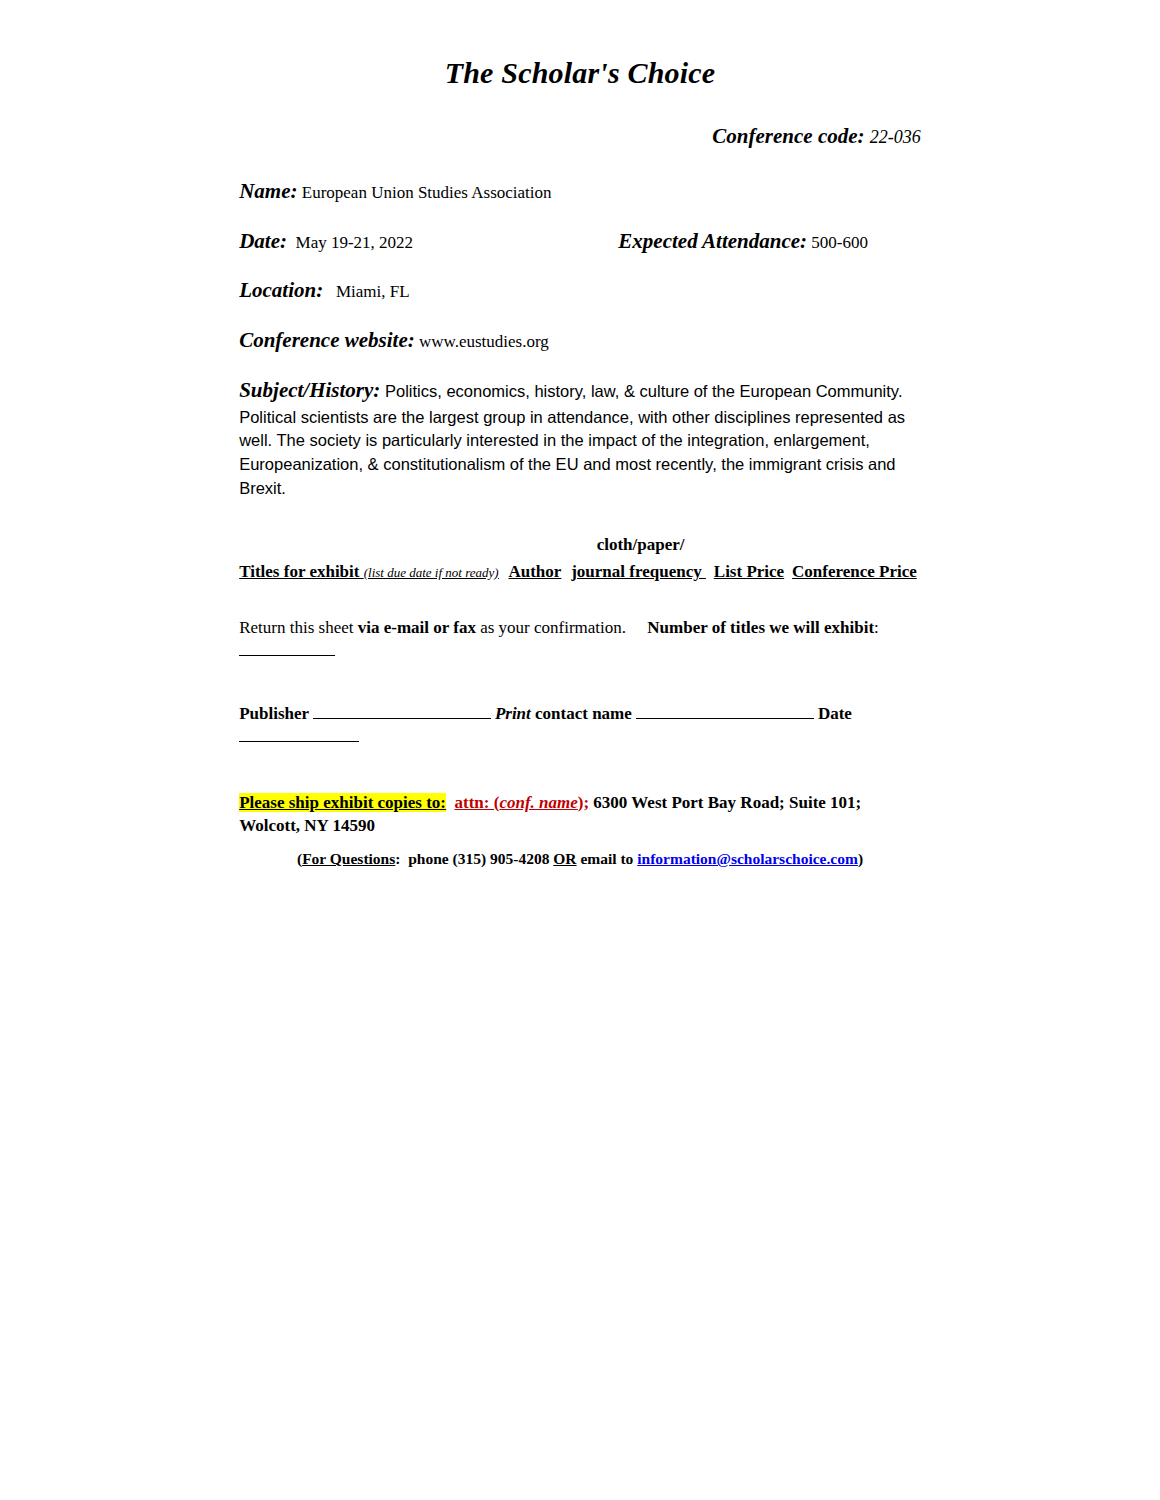The Scholar's Choice
Conference code: 22-036
Name: European Union Studies Association
Date: May 19-21, 2022
Expected Attendance: 500-600
Location: Miami, FL
Conference website: www.eustudies.org
Subject/History: Politics, economics, history, law, & culture of the European Community. Political scientists are the largest group in attendance, with other disciplines represented as well. The society is particularly interested in the impact of the integration, enlargement, Europeanization, & constitutionalism of the EU and most recently, the immigrant crisis and Brexit.
| | | cloth/paper/ | | |
| Titles for exhibit (list due date if not ready) | Author | journal frequency | List Price | Conference Price |
Return this sheet via e-mail or fax as your confirmation. Number of titles we will exhibit:
Publisher Print contact name Date
Please ship exhibit copies to: attn: (conf. name); 6300 West Port Bay Road; Suite 101; Wolcott, NY 14590
(For Questions: phone (315) 905-4208 OR email to information@scholarschoice.com)